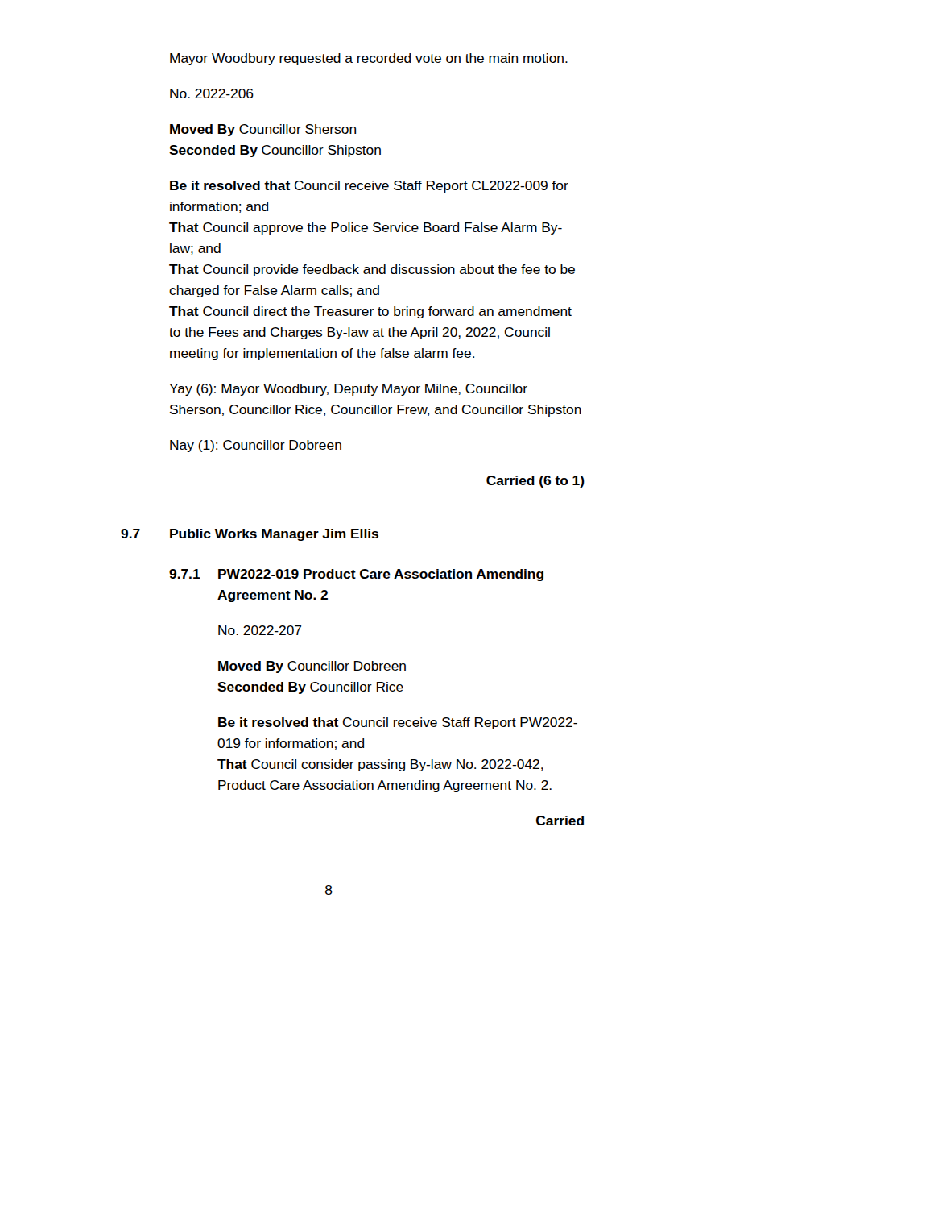Mayor Woodbury requested a recorded vote on the main motion.
No. 2022-206
Moved By Councillor Sherson
Seconded By Councillor Shipston
Be it resolved that Council receive Staff Report CL2022-009 for information; and
That Council approve the Police Service Board False Alarm By-law; and
That Council provide feedback and discussion about the fee to be charged for False Alarm calls; and
That Council direct the Treasurer to bring forward an amendment to the Fees and Charges By-law at the April 20, 2022, Council meeting for implementation of the false alarm fee.
Yay (6): Mayor Woodbury, Deputy Mayor Milne, Councillor Sherson, Councillor Rice, Councillor Frew, and Councillor Shipston
Nay (1): Councillor Dobreen
Carried (6 to 1)
9.7
Public Works Manager Jim Ellis
9.7.1
PW2022-019 Product Care Association Amending Agreement No. 2
No. 2022-207
Moved By Councillor Dobreen
Seconded By Councillor Rice
Be it resolved that Council receive Staff Report PW2022-019 for information; and
That Council consider passing By-law No. 2022-042, Product Care Association Amending Agreement No. 2.
Carried
8